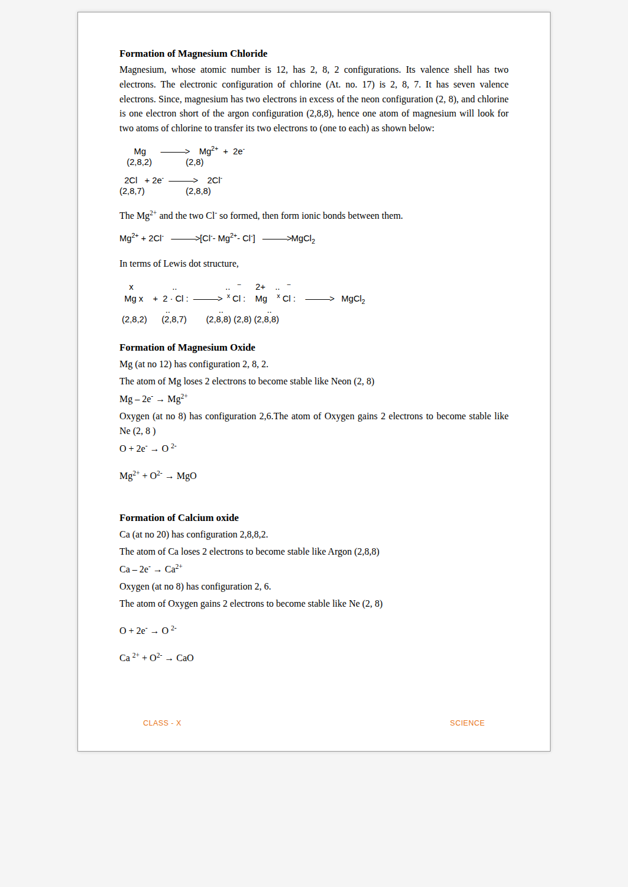Formation of Magnesium Chloride
Magnesium, whose atomic number is 12, has 2, 8, 2 configurations. Its valence shell has two electrons. The electronic configuration of chlorine (At. no. 17) is 2, 8, 7. It has seven valence electrons. Since, magnesium has two electrons in excess of the neon configuration (2, 8), and chlorine is one electron short of the argon configuration (2,8,8), hence one atom of magnesium will look for two atoms of chlorine to transfer its two electrons to (one to each) as shown below:
Mg ———> Mg2+ + 2e-
(2,8,2) (2,8)
2Cl + 2e- ———> 2Cl-
(2,8,7) (2,8,8)
The Mg2+ and the two Cl- so formed, then form ionic bonds between them.
Mg2+ + 2Cl- ———>[Cl-- Mg2+- Cl-] ———>MgCl2
In terms of Lewis dot structure,
x .. .. – 2+ .. – Mg x + 2 · Cl : ———> x Cl : Mg x Cl : ———> MgCl2 .. .. .. (2,8,2) (2,8,7) (2,8,8) (2,8) (2,8,8)
Formation of Magnesium Oxide
Mg (at no 12) has configuration 2, 8, 2.
The atom of Mg loses 2 electrons to become stable like Neon (2, 8)
Mg – 2e- → Mg2+
Oxygen (at no 8) has configuration 2,6.The atom of Oxygen gains 2 electrons to become stable like Ne (2, 8 )
O + 2e- → O 2-
Mg2+ + O2- → MgO
Formation of Calcium oxide
Ca (at no 20) has configuration 2,8,8,2.
The atom of Ca loses 2 electrons to become stable like Argon (2,8,8)
Ca – 2e- → Ca2+
Oxygen (at no 8) has configuration 2, 6.
The atom of Oxygen gains 2 electrons to become stable like Ne (2, 8)
O + 2e- → O 2-
Ca 2+ + O2- → CaO
CLASS - X SCIENCE